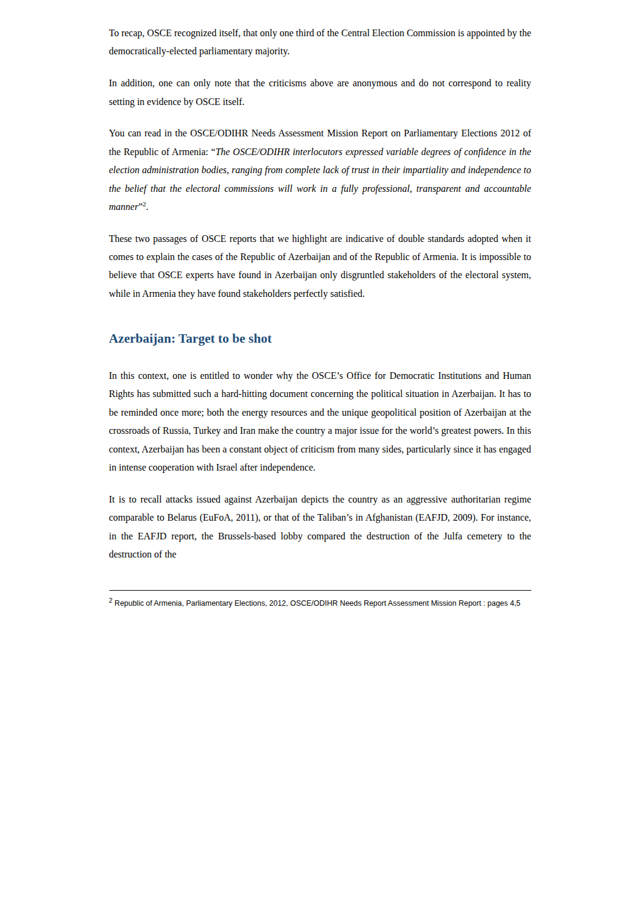To recap, OSCE recognized itself, that only one third of the Central Election Commission is appointed by the democratically-elected parliamentary majority.
In addition, one can only note that the criticisms above are anonymous and do not correspond to reality setting in evidence by OSCE itself.
You can read in the OSCE/ODIHR Needs Assessment Mission Report on Parliamentary Elections 2012 of the Republic of Armenia: “The OSCE/ODIHR interlocutors expressed variable degrees of confidence in the election administration bodies, ranging from complete lack of trust in their impartiality and independence to the belief that the electoral commissions will work in a fully professional, transparent and accountable manner”2.
These two passages of OSCE reports that we highlight are indicative of double standards adopted when it comes to explain the cases of the Republic of Azerbaijan and of the Republic of Armenia. It is impossible to believe that OSCE experts have found in Azerbaijan only disgruntled stakeholders of the electoral system, while in Armenia they have found stakeholders perfectly satisfied.
Azerbaijan: Target to be shot
In this context, one is entitled to wonder why the OSCE’s Office for Democratic Institutions and Human Rights has submitted such a hard-hitting document concerning the political situation in Azerbaijan. It has to be reminded once more; both the energy resources and the unique geopolitical position of Azerbaijan at the crossroads of Russia, Turkey and Iran make the country a major issue for the world’s greatest powers. In this context, Azerbaijan has been a constant object of criticism from many sides, particularly since it has engaged in intense cooperation with Israel after independence.
It is to recall attacks issued against Azerbaijan depicts the country as an aggressive authoritarian regime comparable to Belarus (EuFoA, 2011), or that of the Taliban’s in Afghanistan (EAFJD, 2009). For instance, in the EAFJD report, the Brussels-based lobby compared the destruction of the Julfa cemetery to the destruction of the
2 Republic of Armenia, Parliamentary Elections, 2012, OSCE/ODIHR Needs Report Assessment Mission Report : pages 4,5